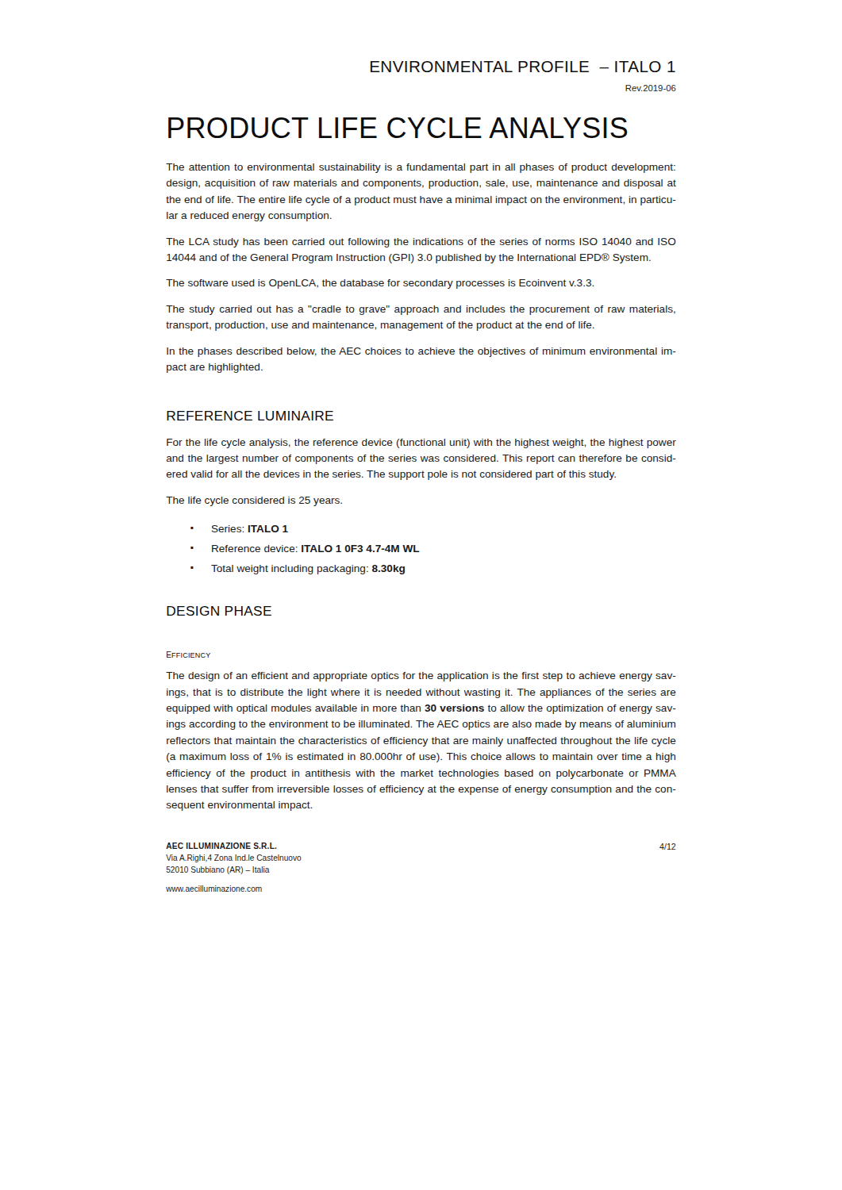ENVIRONMENTAL PROFILE – ITALO 1
Rev.2019-06
PRODUCT LIFE CYCLE ANALYSIS
The attention to environmental sustainability is a fundamental part in all phases of product development: design, acquisition of raw materials and components, production, sale, use, maintenance and disposal at the end of life. The entire life cycle of a product must have a minimal impact on the environment, in particular a reduced energy consumption.
The LCA study has been carried out following the indications of the series of norms ISO 14040 and ISO 14044 and of the General Program Instruction (GPI) 3.0 published by the International EPD® System.
The software used is OpenLCA, the database for secondary processes is Ecoinvent v.3.3.
The study carried out has a "cradle to grave" approach and includes the procurement of raw materials, transport, production, use and maintenance, management of the product at the end of life.
In the phases described below, the AEC choices to achieve the objectives of minimum environmental impact are highlighted.
REFERENCE LUMINAIRE
For the life cycle analysis, the reference device (functional unit) with the highest weight, the highest power and the largest number of components of the series was considered. This report can therefore be considered valid for all the devices in the series. The support pole is not considered part of this study.
The life cycle considered is 25 years.
Series: ITALO 1
Reference device: ITALO 1 0F3 4.7-4M WL
Total weight including packaging: 8.30kg
DESIGN PHASE
Efficiency
The design of an efficient and appropriate optics for the application is the first step to achieve energy savings, that is to distribute the light where it is needed without wasting it. The appliances of the series are equipped with optical modules available in more than 30 versions to allow the optimization of energy savings according to the environment to be illuminated. The AEC optics are also made by means of aluminium reflectors that maintain the characteristics of efficiency that are mainly unaffected throughout the life cycle (a maximum loss of 1% is estimated in 80.000hr of use). This choice allows to maintain over time a high efficiency of the product in antithesis with the market technologies based on polycarbonate or PMMA lenses that suffer from irreversible losses of efficiency at the expense of energy consumption and the consequent environmental impact.
4/12
AEC ILLUMINAZIONE S.R.L.
Via A.Righi,4 Zona Ind.le Castelnuovo
52010 Subbiano (AR) – Italia
www.aecilluminazione.com